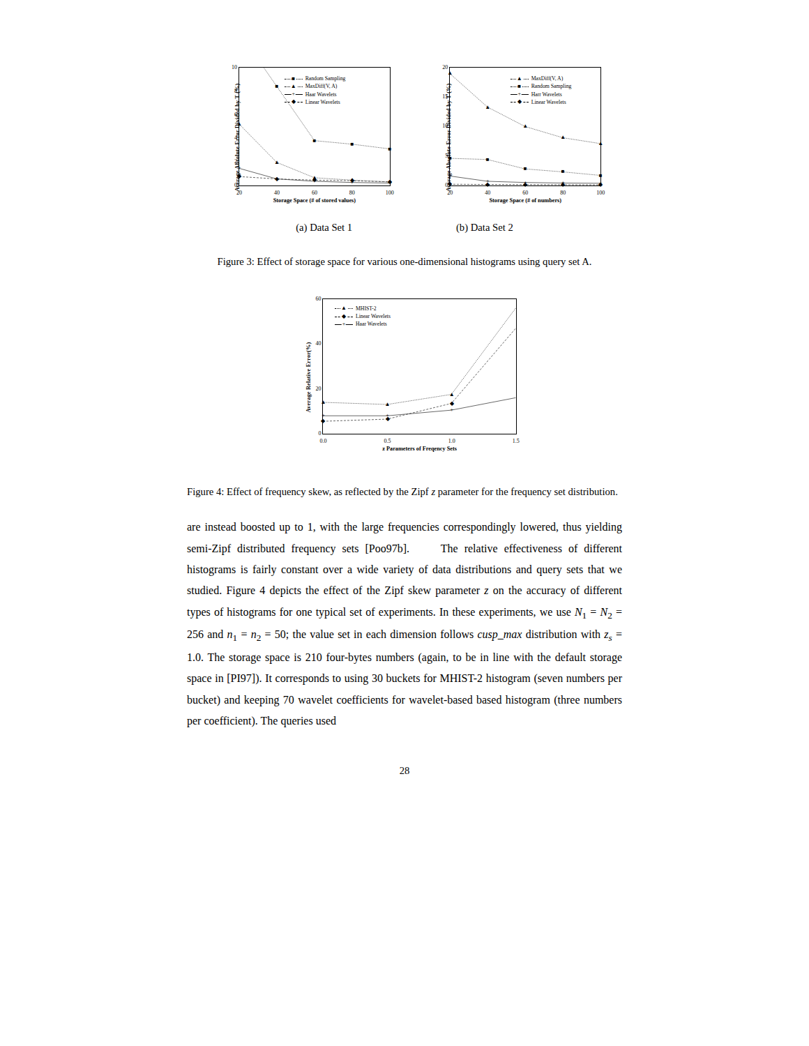Average Absolute Error Divided by T (%)
10 8 6 4 2 0 20 40 60 80 100
■Random Sampling
▲MaxDiff(V, A)
+Haar Wavelets
◆Linear Wavelets
■ ■ ■ ■ ▲ ▲ ▲ ▲ ▲ + + + + + ◆ ◆ ◆ ◆ ◆
Storage Space (# of stored values)
Average Absolute Error Divided by T (%)
20 15 10 5 0 20 40 60 80 100
▲MaxDiff(V, A)
■Random Sampling
+Harr Wavelets
◆Linear Wavelets
▲ ▲ ▲ ▲ ▲ ■ ■ ■ ■ ■ + + + + + ◆ ◆ ◆ ◆ ◆
Storage Space (# of numbers)
(a) Data Set 1 (b) Data Set 2
Figure 3: Effect of storage space for various one-dimensional histograms using query set A.
Average Relative Error(%)
60 40 20 0 0.0 0.5 1.0 1.5
▲MHIST-2
◆Linear Wavelets
+Haar Wavelets
▲ ▲ ▲ ◆ ◆ ◆ + + +
z Parameters of Freqency Sets
Figure 4: Effect of frequency skew, as reflected by the Zipf z parameter for the frequency set distribution.
are instead boosted up to 1, with the large frequencies correspondingly lowered, thus yielding semi-Zipf distributed frequency sets [Poo97b]. The relative effectiveness of different histograms is fairly constant over a wide variety of data distributions and query sets that we studied. Figure 4 depicts the effect of the Zipf skew parameter z on the accuracy of different types of histograms for one typical set of experiments. In these experiments, we use N1 = N2 = 256 and n1 = n2 = 50; the value set in each dimension follows cusp_max distribution with zs = 1.0. The storage space is 210 four-bytes numbers (again, to be in line with the default storage space in [PI97]). It corresponds to using 30 buckets for MHIST-2 histogram (seven numbers per bucket) and keeping 70 wavelet coefficients for wavelet-based based histogram (three numbers per coefficient). The queries used
28